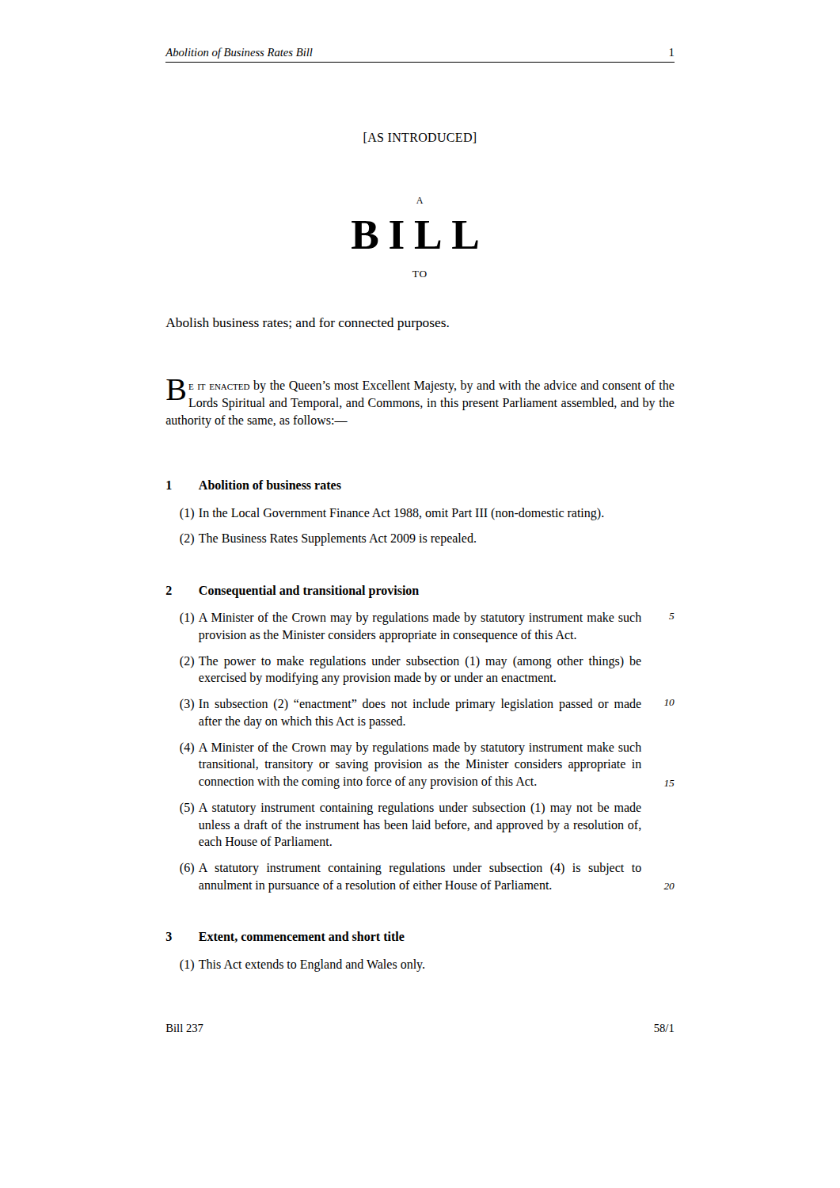Abolition of Business Rates Bill 1
[AS INTRODUCED]
A
BILL
TO
Abolish business rates; and for connected purposes.
Be it enacted by the Queen’s most Excellent Majesty, by and with the advice and consent of the Lords Spiritual and Temporal, and Commons, in this present Parliament assembled, and by the authority of the same, as follows:—
1 Abolition of business rates
(1) In the Local Government Finance Act 1988, omit Part III (non-domestic rating).
(2) The Business Rates Supplements Act 2009 is repealed.
2 Consequential and transitional provision
(1) A Minister of the Crown may by regulations made by statutory instrument make such provision as the Minister considers appropriate in consequence of this Act. 5
(2) The power to make regulations under subsection (1) may (among other things) be exercised by modifying any provision made by or under an enactment.
(3) In subsection (2) “enactment” does not include primary legislation passed or made after the day on which this Act is passed. 10
(4) A Minister of the Crown may by regulations made by statutory instrument make such transitional, transitory or saving provision as the Minister considers appropriate in connection with the coming into force of any provision of this Act. 15
(5) A statutory instrument containing regulations under subsection (1) may not be made unless a draft of the instrument has been laid before, and approved by a resolution of, each House of Parliament.
(6) A statutory instrument containing regulations under subsection (4) is subject to annulment in pursuance of a resolution of either House of Parliament. 20
3 Extent, commencement and short title
(1) This Act extends to England and Wales only.
Bill 237 58/1